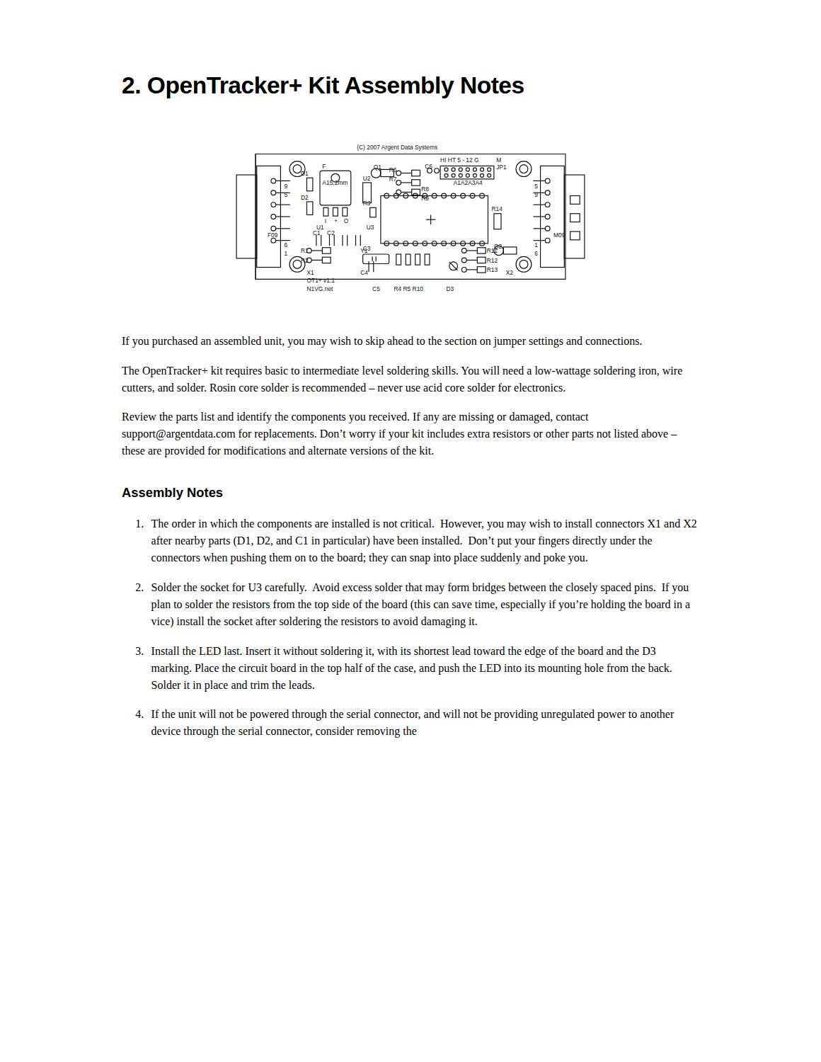2. OpenTracker+ Kit Assembly Notes
(C) 2007 Argent Data Systems Q1 U2 R6 R7 R8 R9 C6 HI HT 5 - 12 G M JP1 A1A2A3A4 F D1 D2 A15,2mm I + O U1 C1 C2 R3 U3 C3 R1 R2 X1 OT1+ v1.1 N1VG.net C4 C5 R4 R5 R10 D3 R11 R12 R13 Q2 R14 X2 Y1 F09 M09 9 5 6 1 5 9 1 6
If you purchased an assembled unit, you may wish to skip ahead to the section on jumper settings and connections.
The OpenTracker+ kit requires basic to intermediate level soldering skills. You will need a low-wattage soldering iron, wire cutters, and solder. Rosin core solder is recommended – never use acid core solder for electronics.
Review the parts list and identify the components you received. If any are missing or damaged, contact support@argentdata.com for replacements. Don’t worry if your kit includes extra resistors or other parts not listed above – these are provided for modifications and alternate versions of the kit.
Assembly Notes
The order in which the components are installed is not critical. However, you may wish to install connectors X1 and X2 after nearby parts (D1, D2, and C1 in particular) have been installed. Don’t put your fingers directly under the connectors when pushing them on to the board; they can snap into place suddenly and poke you.
Solder the socket for U3 carefully. Avoid excess solder that may form bridges between the closely spaced pins. If you plan to solder the resistors from the top side of the board (this can save time, especially if you’re holding the board in a vice) install the socket after soldering the resistors to avoid damaging it.
Install the LED last. Insert it without soldering it, with its shortest lead toward the edge of the board and the D3 marking. Place the circuit board in the top half of the case, and push the LED into its mounting hole from the back. Solder it in place and trim the leads.
If the unit will not be powered through the serial connector, and will not be providing unregulated power to another device through the serial connector, consider removing the